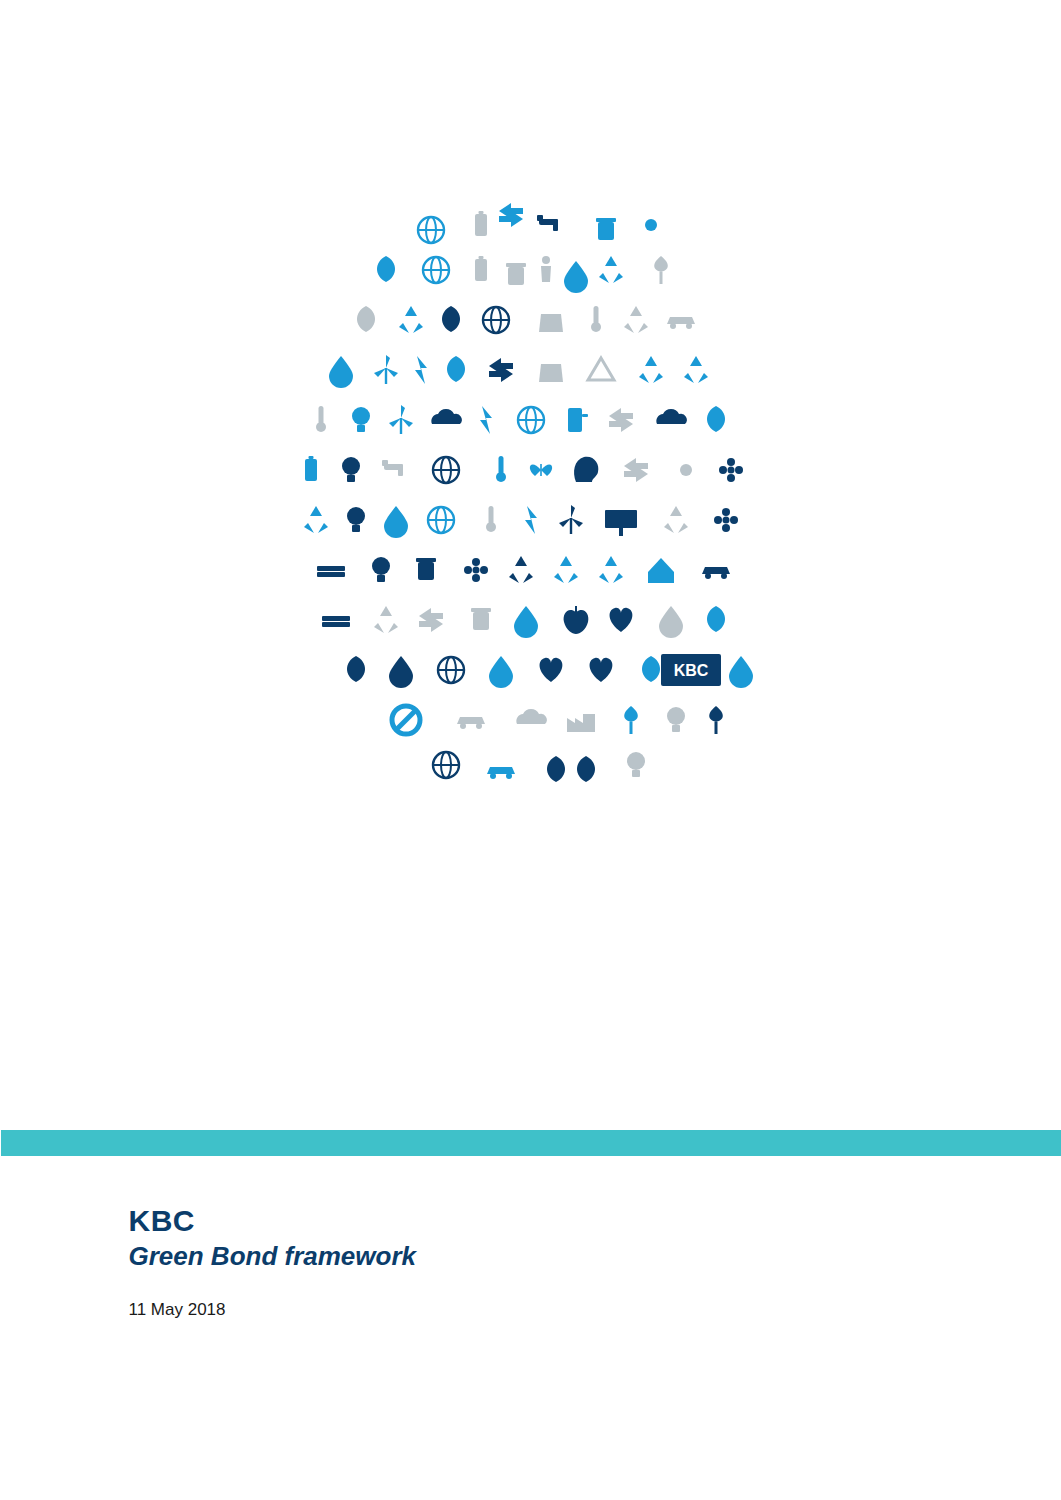KBC
KBC
Green Bond framework
11 May 2018